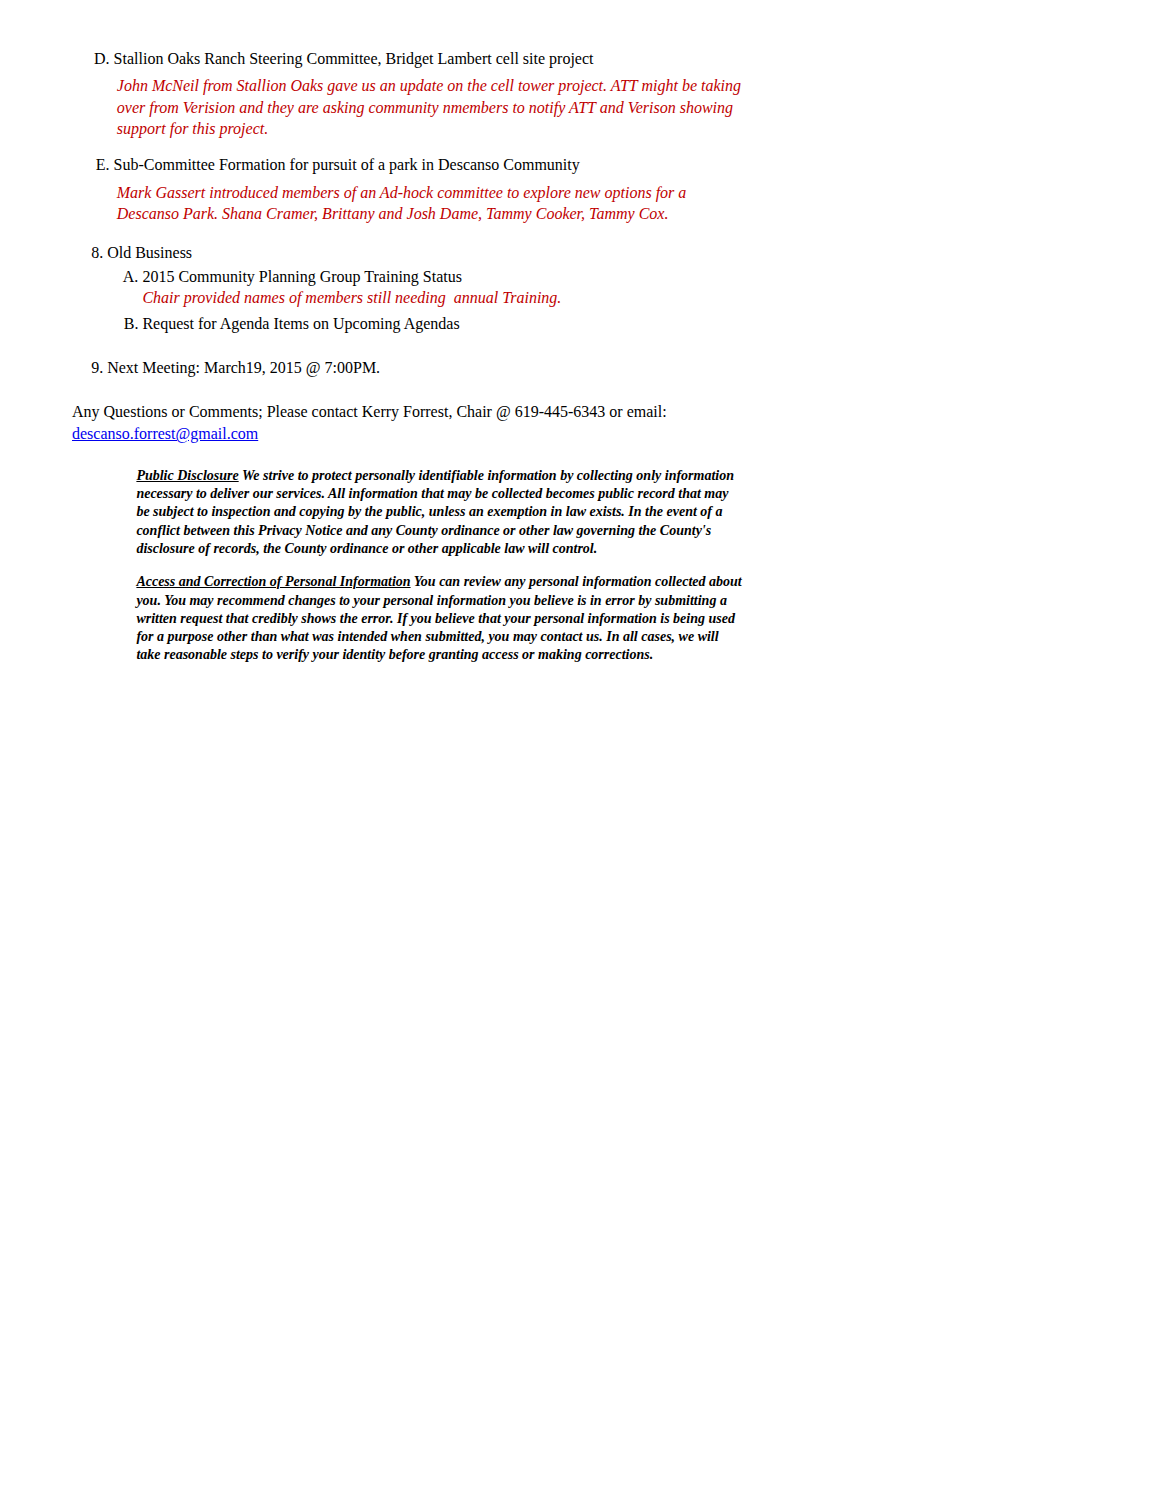Stallion Oaks Ranch Steering Committee, Bridget Lambert cell site project
John McNeil from Stallion Oaks gave us an update on the cell tower project. ATT might be taking over from Verision and they are asking community nmembers to notify ATT and Verison showing support for this project.
Sub-Committee Formation for pursuit of a park in Descanso Community
Mark Gassert introduced members of an Ad-hock committee to explore new options for a Descanso Park. Shana Cramer, Brittany and Josh Dame, Tammy Cooker, Tammy Cox.
Old Business
2015 Community Planning Group Training Status
Chair provided names of members still needing annual Training.
Request for Agenda Items on Upcoming Agendas
Next Meeting: March19, 2015 @ 7:00PM.
Any Questions or Comments; Please contact Kerry Forrest, Chair @ 619-445-6343 or email:
descanso.forrest@gmail.com
Public Disclosure We strive to protect personally identifiable information by collecting only information necessary to deliver our services. All information that may be collected becomes public record that may be subject to inspection and copying by the public, unless an exemption in law exists. In the event of a conflict between this Privacy Notice and any County ordinance or other law governing the County's disclosure of records, the County ordinance or other applicable law will control.
Access and Correction of Personal Information You can review any personal information collected about you. You may recommend changes to your personal information you believe is in error by submitting a written request that credibly shows the error. If you believe that your personal information is being used for a purpose other than what was intended when submitted, you may contact us. In all cases, we will take reasonable steps to verify your identity before granting access or making corrections.